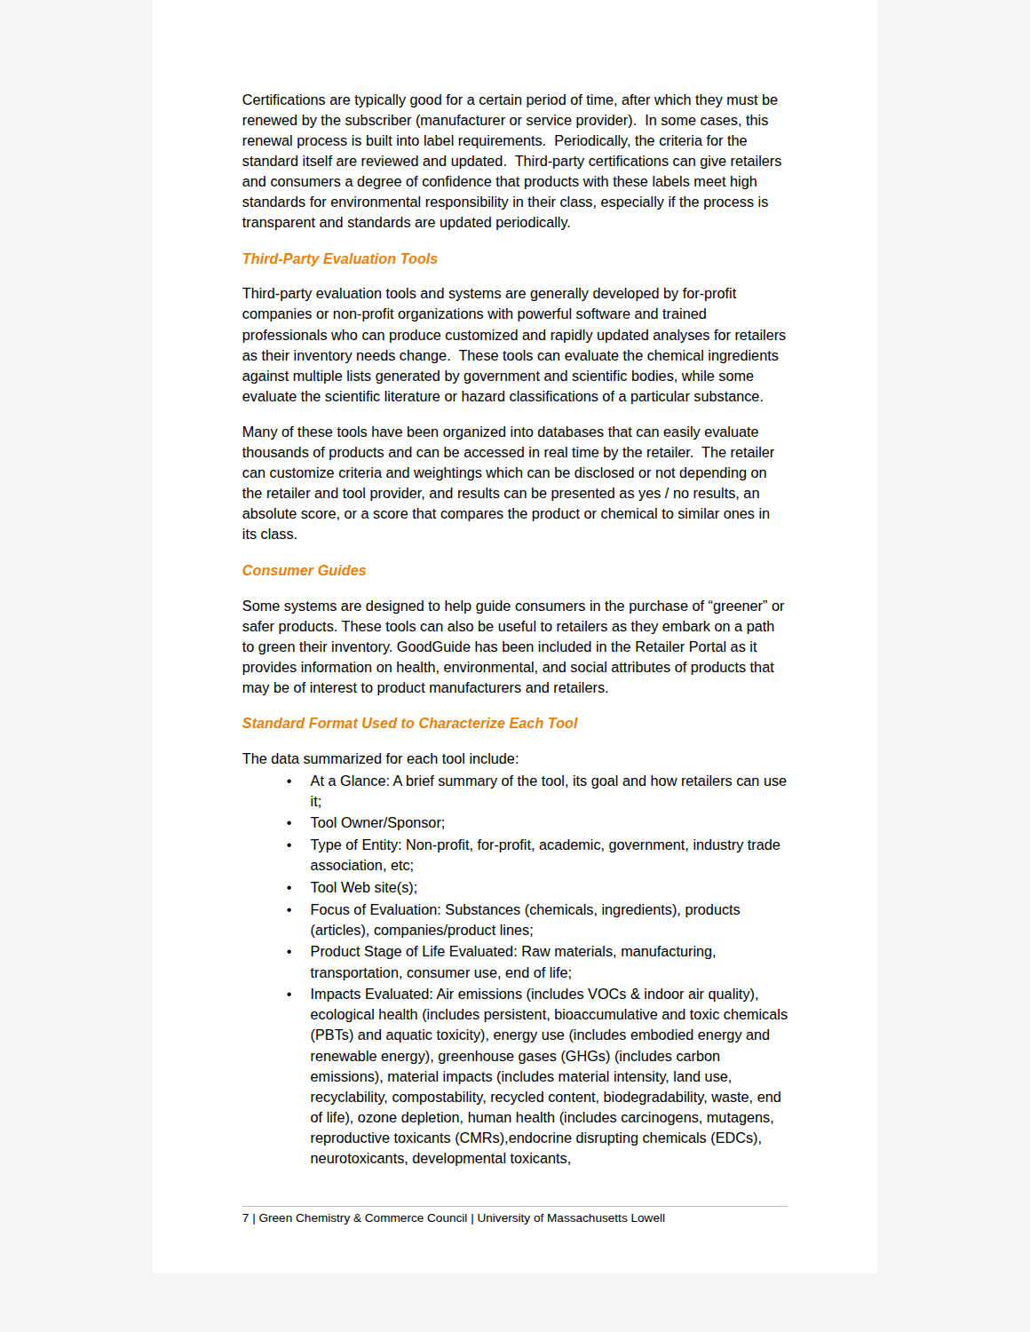Certifications are typically good for a certain period of time, after which they must be renewed by the subscriber (manufacturer or service provider). In some cases, this renewal process is built into label requirements. Periodically, the criteria for the standard itself are reviewed and updated. Third-party certifications can give retailers and consumers a degree of confidence that products with these labels meet high standards for environmental responsibility in their class, especially if the process is transparent and standards are updated periodically.
Third-Party Evaluation Tools
Third-party evaluation tools and systems are generally developed by for-profit companies or non-profit organizations with powerful software and trained professionals who can produce customized and rapidly updated analyses for retailers as their inventory needs change. These tools can evaluate the chemical ingredients against multiple lists generated by government and scientific bodies, while some evaluate the scientific literature or hazard classifications of a particular substance.
Many of these tools have been organized into databases that can easily evaluate thousands of products and can be accessed in real time by the retailer. The retailer can customize criteria and weightings which can be disclosed or not depending on the retailer and tool provider, and results can be presented as yes / no results, an absolute score, or a score that compares the product or chemical to similar ones in its class.
Consumer Guides
Some systems are designed to help guide consumers in the purchase of “greener” or safer products. These tools can also be useful to retailers as they embark on a path to green their inventory. GoodGuide has been included in the Retailer Portal as it provides information on health, environmental, and social attributes of products that may be of interest to product manufacturers and retailers.
Standard Format Used to Characterize Each Tool
The data summarized for each tool include:
At a Glance: A brief summary of the tool, its goal and how retailers can use it;
Tool Owner/Sponsor;
Type of Entity: Non-profit, for-profit, academic, government, industry trade association, etc;
Tool Web site(s);
Focus of Evaluation: Substances (chemicals, ingredients), products (articles), companies/product lines;
Product Stage of Life Evaluated: Raw materials, manufacturing, transportation, consumer use, end of life;
Impacts Evaluated: Air emissions (includes VOCs & indoor air quality), ecological health (includes persistent, bioaccumulative and toxic chemicals (PBTs) and aquatic toxicity), energy use (includes embodied energy and renewable energy), greenhouse gases (GHGs) (includes carbon emissions), material impacts (includes material intensity, land use, recyclability, compostability, recycled content, biodegradability, waste, end of life), ozone depletion, human health (includes carcinogens, mutagens, reproductive toxicants (CMRs),endocrine disrupting chemicals (EDCs), neurotoxicants, developmental toxicants,
7 | Green Chemistry & Commerce Council | University of Massachusetts Lowell